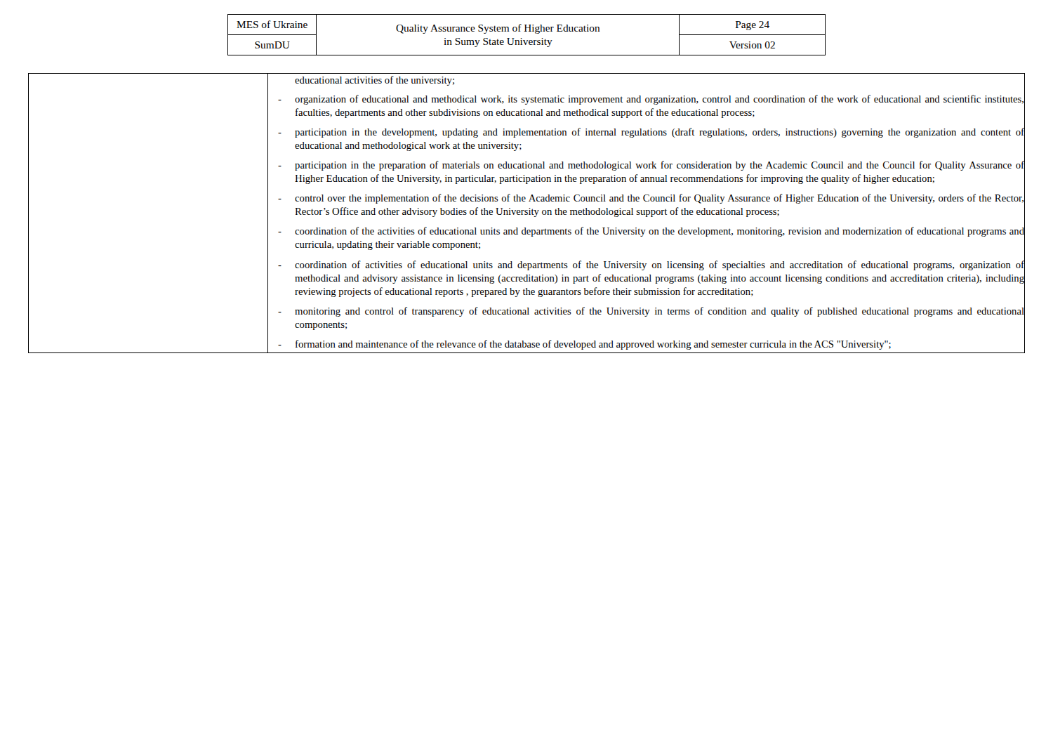| MES of Ukraine | Quality Assurance System of Higher Education in Sumy State University | Page 24 |
| SumDU | Version 02 |
| | educational activities of the university; organization of educational and methodical work, its systematic improvement and organization, control and coordination of the work of educational and scientific institutes, faculties, departments and other subdivisions on educational and methodical support of the educational process; participation in the development, updating and implementation of internal regulations (draft regulations, orders, instructions) governing the organization and content of educational and methodological work at the university; participation in the preparation of materials on educational and methodological work for consideration by the Academic Council and the Council for Quality Assurance of Higher Education of the University, in particular, participation in the preparation of annual recommendations for improving the quality of higher education; control over the implementation of the decisions of the Academic Council and the Council for Quality Assurance of Higher Education of the University, orders of the Rector, Rector’s Office and other advisory bodies of the University on the methodological support of the educational process; coordination of the activities of educational units and departments of the University on the development, monitoring, revision and modernization of educational programs and curricula, updating their variable component; coordination of activities of educational units and departments of the University on licensing of specialties and accreditation of educational programs, organization of methodical and advisory assistance in licensing (accreditation) in part of educational programs (taking into account licensing conditions and accreditation criteria), including reviewing projects of educational reports , prepared by the guarantors before their submission for accreditation; monitoring and control of transparency of educational activities of the University in terms of condition and quality of published educational programs and educational components; formation and maintenance of the relevance of the database of developed and approved working and semester curricula in the ACS "University"; |